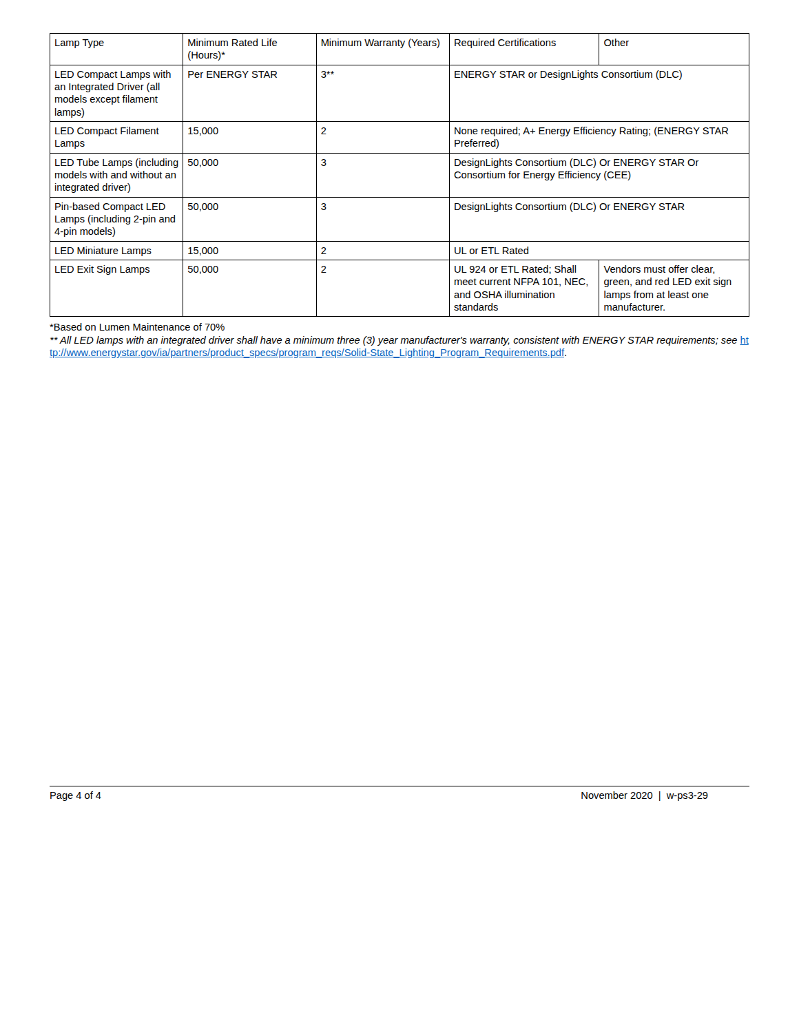| Lamp Type | Minimum Rated Life (Hours)* | Minimum Warranty (Years) | Required Certifications | Other |
| LED Compact Lamps with an Integrated Driver (all models except filament lamps) | Per ENERGY STAR | 3** | ENERGY STAR or DesignLights Consortium (DLC) |
| LED Compact Filament Lamps | 15,000 | 2 | None required; A+ Energy Efficiency Rating; (ENERGY STAR Preferred) |
| LED Tube Lamps (including models with and without an integrated driver) | 50,000 | 3 | DesignLights Consortium (DLC) Or ENERGY STAR Or Consortium for Energy Efficiency (CEE) |
| Pin-based Compact LED Lamps (including 2-pin and 4-pin models) | 50,000 | 3 | DesignLights Consortium (DLC) Or ENERGY STAR |
| LED Miniature Lamps | 15,000 | 2 | UL or ETL Rated |
| LED Exit Sign Lamps | 50,000 | 2 | UL 924 or ETL Rated; Shall meet current NFPA 101, NEC, and OSHA illumination standards | Vendors must offer clear, green, and red LED exit sign lamps from at least one manufacturer. |
*Based on Lumen Maintenance of 70%
** All LED lamps with an integrated driver shall have a minimum three (3) year manufacturer's warranty, consistent with ENERGY STAR requirements; see http://www.energystar.gov/ia/partners/product_specs/program_reqs/Solid-State_Lighting_Program_Requirements.pdf.
Page 4 of 4
November 2020 | w-ps3-29